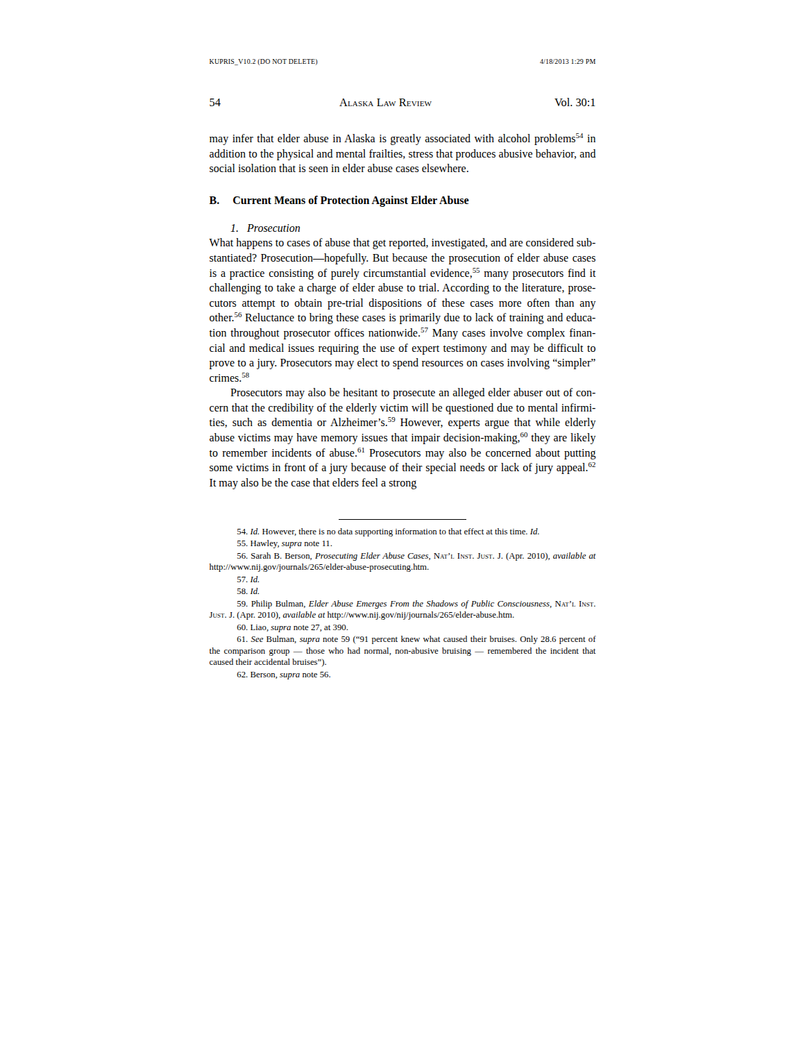Kupris_v10.2 (Do Not Delete) 4/18/2013 1:29 PM
54 Alaska Law Review Vol. 30:1
may infer that elder abuse in Alaska is greatly associated with alcohol problems54 in addition to the physical and mental frailties, stress that produces abusive behavior, and social isolation that is seen in elder abuse cases elsewhere.
B. Current Means of Protection Against Elder Abuse
1. Prosecution
What happens to cases of abuse that get reported, investigated, and are considered substantiated? Prosecution—hopefully. But because the prosecution of elder abuse cases is a practice consisting of purely circumstantial evidence,55 many prosecutors find it challenging to take a charge of elder abuse to trial. According to the literature, prosecutors attempt to obtain pre-trial dispositions of these cases more often than any other.56 Reluctance to bring these cases is primarily due to lack of training and education throughout prosecutor offices nationwide.57 Many cases involve complex financial and medical issues requiring the use of expert testimony and may be difficult to prove to a jury. Prosecutors may elect to spend resources on cases involving “simpler” crimes.58
Prosecutors may also be hesitant to prosecute an alleged elder abuser out of concern that the credibility of the elderly victim will be questioned due to mental infirmities, such as dementia or Alzheimer’s.59 However, experts argue that while elderly abuse victims may have memory issues that impair decision-making,60 they are likely to remember incidents of abuse.61 Prosecutors may also be concerned about putting some victims in front of a jury because of their special needs or lack of jury appeal.62 It may also be the case that elders feel a strong
54. Id. However, there is no data supporting information to that effect at this time. Id.
55. Hawley, supra note 11.
56. Sarah B. Berson, Prosecuting Elder Abuse Cases, Nat’l Inst. Just. J. (Apr. 2010), available at http://www.nij.gov/journals/265/elder-abuse-prosecuting.htm.
57. Id.
58. Id.
59. Philip Bulman, Elder Abuse Emerges From the Shadows of Public Consciousness, Nat’l Inst. Just. J. (Apr. 2010), available at http://www.nij.gov/nij/journals/265/elder-abuse.htm.
60. Liao, supra note 27, at 390.
61. See Bulman, supra note 59 (“91 percent knew what caused their bruises. Only 28.6 percent of the comparison group — those who had normal, non-abusive bruising — remembered the incident that caused their accidental bruises”).
62. Berson, supra note 56.